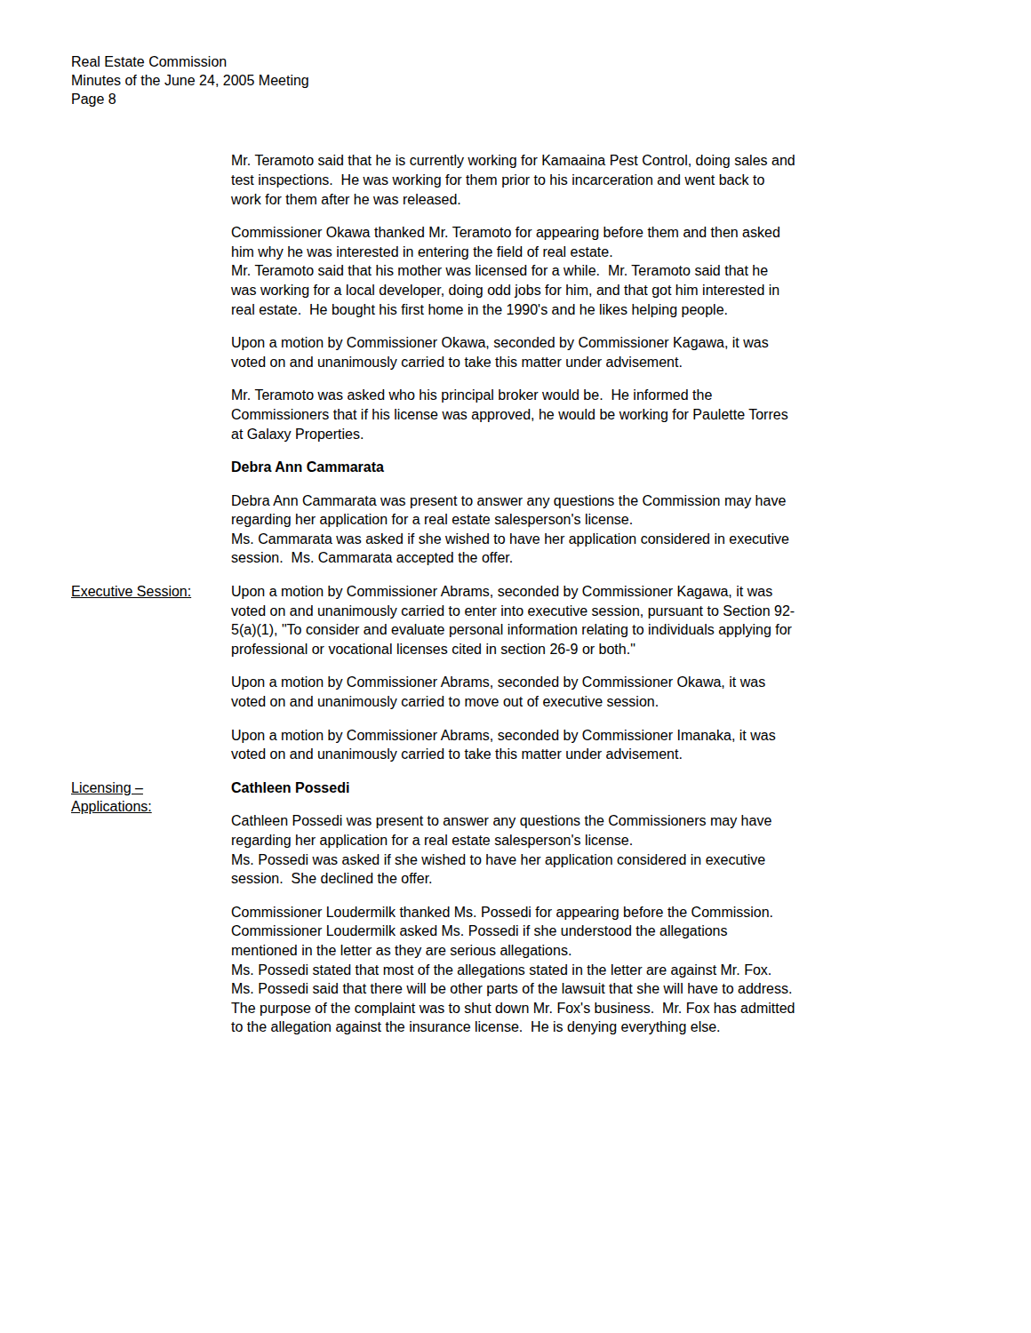Real Estate Commission
Minutes of the June 24, 2005 Meeting
Page 8
Mr. Teramoto said that he is currently working for Kamaaina Pest Control, doing sales and test inspections. He was working for them prior to his incarceration and went back to work for them after he was released.
Commissioner Okawa thanked Mr. Teramoto for appearing before them and then asked him why he was interested in entering the field of real estate.
Mr. Teramoto said that his mother was licensed for a while. Mr. Teramoto said that he was working for a local developer, doing odd jobs for him, and that got him interested in real estate. He bought his first home in the 1990's and he likes helping people.
Upon a motion by Commissioner Okawa, seconded by Commissioner Kagawa, it was voted on and unanimously carried to take this matter under advisement.
Mr. Teramoto was asked who his principal broker would be. He informed the Commissioners that if his license was approved, he would be working for Paulette Torres at Galaxy Properties.
Debra Ann Cammarata
Debra Ann Cammarata was present to answer any questions the Commission may have regarding her application for a real estate salesperson's license.
Ms. Cammarata was asked if she wished to have her application considered in executive session. Ms. Cammarata accepted the offer.
Executive Session:
Upon a motion by Commissioner Abrams, seconded by Commissioner Kagawa, it was voted on and unanimously carried to enter into executive session, pursuant to Section 92-5(a)(1), "To consider and evaluate personal information relating to individuals applying for professional or vocational licenses cited in section 26-9 or both."
Upon a motion by Commissioner Abrams, seconded by Commissioner Okawa, it was voted on and unanimously carried to move out of executive session.
Upon a motion by Commissioner Abrams, seconded by Commissioner Imanaka, it was voted on and unanimously carried to take this matter under advisement.
Licensing –
Applications:
Cathleen Possedi
Cathleen Possedi was present to answer any questions the Commissioners may have regarding her application for a real estate salesperson's license.
Ms. Possedi was asked if she wished to have her application considered in executive session. She declined the offer.
Commissioner Loudermilk thanked Ms. Possedi for appearing before the Commission. Commissioner Loudermilk asked Ms. Possedi if she understood the allegations mentioned in the letter as they are serious allegations.
Ms. Possedi stated that most of the allegations stated in the letter are against Mr. Fox. Ms. Possedi said that there will be other parts of the lawsuit that she will have to address. The purpose of the complaint was to shut down Mr. Fox's business. Mr. Fox has admitted to the allegation against the insurance license. He is denying everything else.